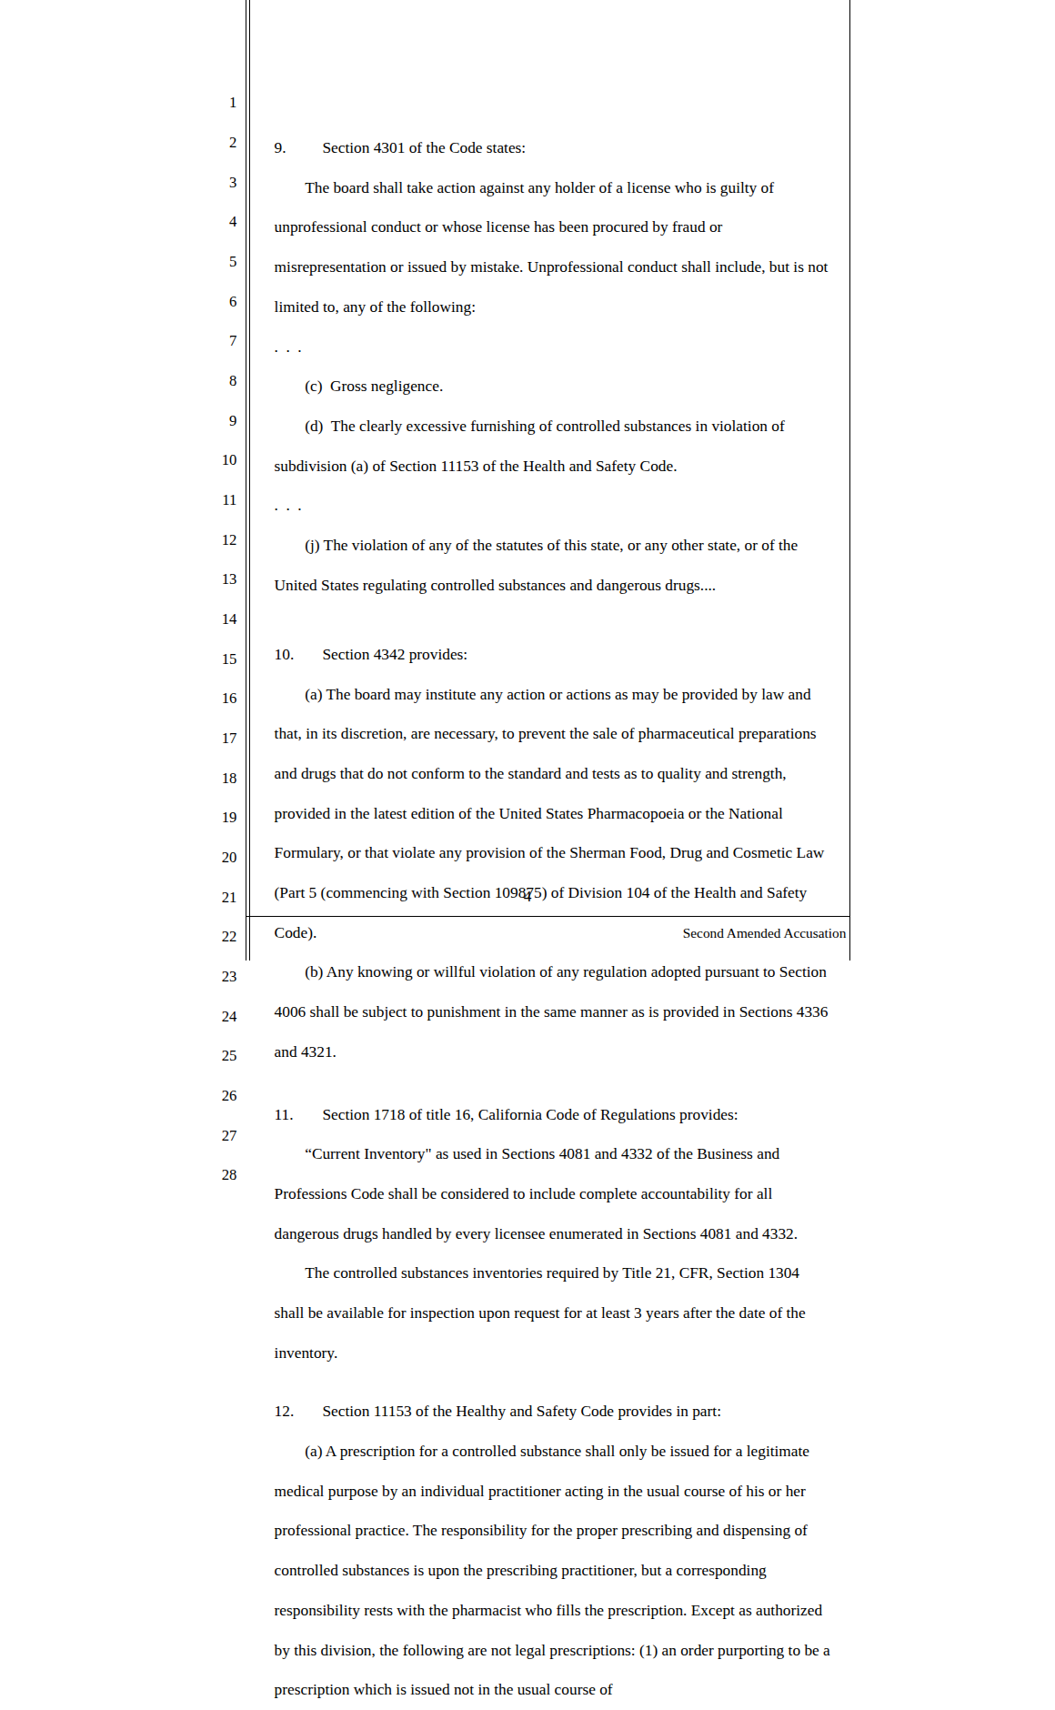1
2
3
4
5
6
7
8
9
10
11
12
13
14
15
16
17
18
19
20
21
22
23
24
25
26
27
28
9. Section 4301 of the Code states:
The board shall take action against any holder of a license who is guilty of unprofessional conduct or whose license has been procured by fraud or misrepresentation or issued by mistake. Unprofessional conduct shall include, but is not limited to, any of the following:
. . .
(c) Gross negligence.
(d) The clearly excessive furnishing of controlled substances in violation of subdivision (a) of Section 11153 of the Health and Safety Code.
. . .
(j) The violation of any of the statutes of this state, or any other state, or of the United States regulating controlled substances and dangerous drugs....
10. Section 4342 provides:
(a) The board may institute any action or actions as may be provided by law and that, in its discretion, are necessary, to prevent the sale of pharmaceutical preparations and drugs that do not conform to the standard and tests as to quality and strength, provided in the latest edition of the United States Pharmacopoeia or the National Formulary, or that violate any provision of the Sherman Food, Drug and Cosmetic Law (Part 5 (commencing with Section 109875) of Division 104 of the Health and Safety Code).
(b) Any knowing or willful violation of any regulation adopted pursuant to Section 4006 shall be subject to punishment in the same manner as is provided in Sections 4336 and 4321.
11. Section 1718 of title 16, California Code of Regulations provides:
“Current Inventory" as used in Sections 4081 and 4332 of the Business and Professions Code shall be considered to include complete accountability for all dangerous drugs handled by every licensee enumerated in Sections 4081 and 4332.
The controlled substances inventories required by Title 21, CFR, Section 1304 shall be available for inspection upon request for at least 3 years after the date of the inventory.
12. Section 11153 of the Healthy and Safety Code provides in part:
(a) A prescription for a controlled substance shall only be issued for a legitimate medical purpose by an individual practitioner acting in the usual course of his or her professional practice. The responsibility for the proper prescribing and dispensing of controlled substances is upon the prescribing practitioner, but a corresponding responsibility rests with the pharmacist who fills the prescription. Except as authorized by this division, the following are not legal prescriptions: (1) an order purporting to be a prescription which is issued not in the usual course of
4
Second Amended Accusation